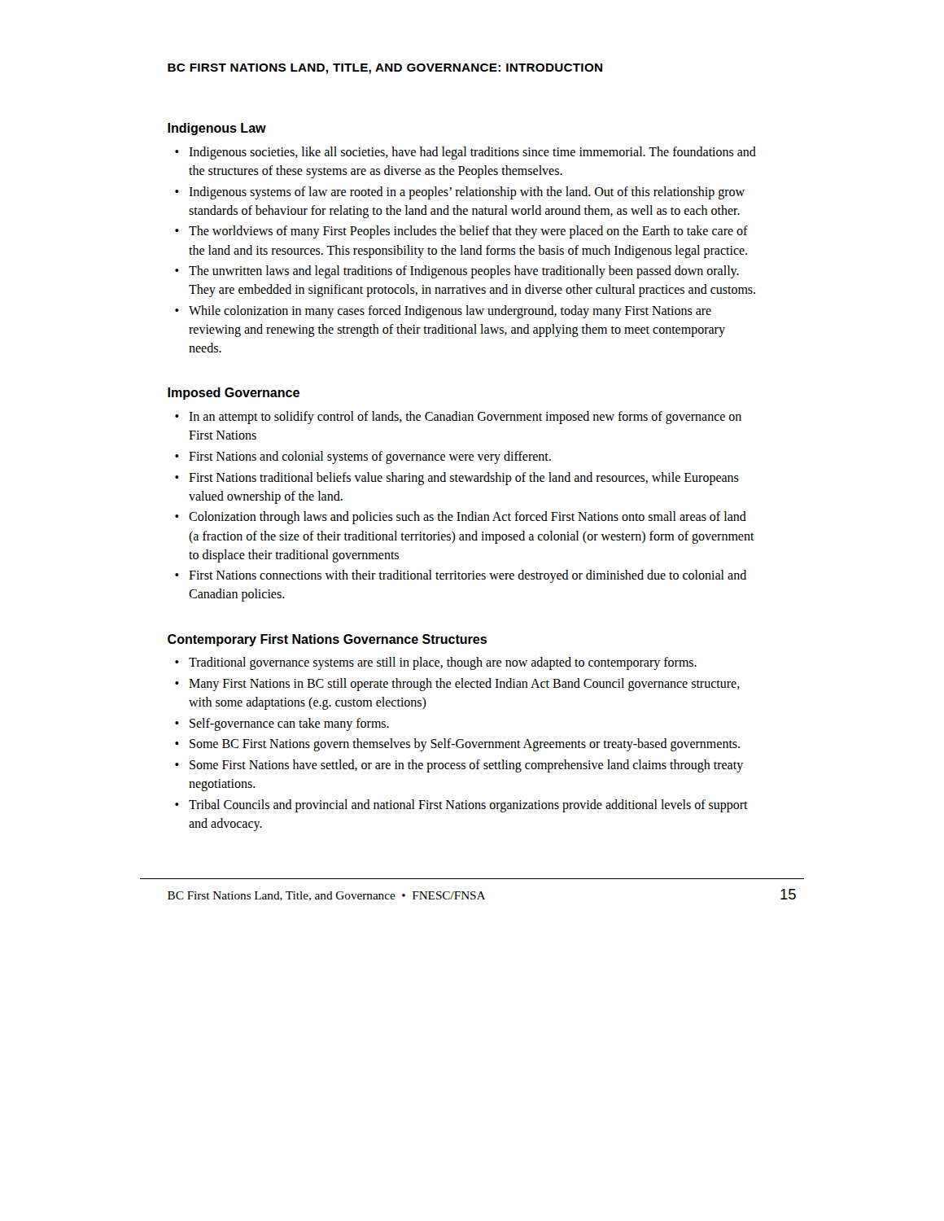BC FIRST NATIONS LAND, TITLE, AND GOVERNANCE: INTRODUCTION
Indigenous Law
Indigenous societies, like all societies, have had legal traditions since time immemorial. The foundations and the structures of these systems are as diverse as the Peoples themselves.
Indigenous systems of law are rooted in a peoples’ relationship with the land. Out of this relationship grow standards of behaviour for relating to the land and the natural world around them, as well as to each other.
The worldviews of many First Peoples includes the belief that they were placed on the Earth to take care of the land and its resources. This responsibility to the land forms the basis of much Indigenous legal practice.
The unwritten laws and legal traditions of Indigenous peoples have traditionally been passed down orally. They are embedded in significant protocols, in narratives and in diverse other cultural practices and customs.
While colonization in many cases forced Indigenous law underground, today many First Nations are reviewing and renewing the strength of their traditional laws, and applying them to meet contemporary needs.
Imposed Governance
In an attempt to solidify control of lands, the Canadian Government imposed new forms of governance on First Nations
First Nations and colonial systems of governance were very different.
First Nations traditional beliefs value sharing and stewardship of the land and resources, while Europeans valued ownership of the land.
Colonization through laws and policies such as the Indian Act forced First Nations onto small areas of land (a fraction of the size of their traditional territories) and imposed a colonial (or western) form of government to displace their traditional governments
First Nations connections with their traditional territories were destroyed or diminished due to colonial and Canadian policies.
Contemporary First Nations Governance Structures
Traditional governance systems are still in place, though are now adapted to contemporary forms.
Many First Nations in BC still operate through the elected Indian Act Band Council governance structure, with some adaptations (e.g. custom elections)
Self-governance can take many forms.
Some BC First Nations govern themselves by Self-Government Agreements or treaty-based governments.
Some First Nations have settled, or are in the process of settling comprehensive land claims through treaty negotiations.
Tribal Councils and provincial and national First Nations organizations provide additional levels of support and advocacy.
BC First Nations Land, Title, and Governance • FNESC/FNSA 15